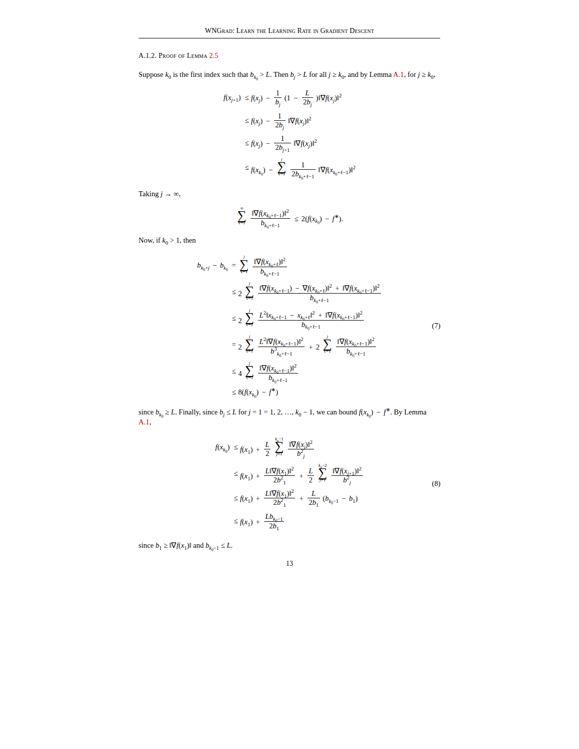WNGrad: Learn the Learning Rate in Gradient Descent
A.1.2. Proof of Lemma 2.5
Suppose k0 is the first index such that bk0 > L. Then bj > L for all j ≥ k0, and by Lemma A.1, for j ≥ k0,
| f ( x j +1 ) | ≤ | f ( x j ) − 1 b j (1 − L 2 b j )‖∇ f ( x j )‖ 2 |
| | ≤ | f ( x j ) − 1 2 b j ‖∇ f ( x j )‖ 2 |
| | ≤ | f ( x j ) − 1 2 b j +1 ‖∇ f ( x j )‖ 2 |
| | ≤ | f ( x k 0 ) − j ∑ ℓ=1 1 2 b k 0 +ℓ−1 ‖∇ f ( x k 0 +ℓ−1 )‖ 2 |
Taking j → ∞,
∞ ∑ ℓ=1 ‖∇f(xk0+ℓ−1)‖2 bk0+ℓ−1 ≤ 2(f(xk0) − f∗).
Now, if k0 > 1, then
| b k 0 + j − b k 0 | = | j ∑ ℓ=1 ‖∇ f ( x k 0 +ℓ )‖ 2 b k 0 +ℓ−1 |
| | ≤ | 2 j ∑ ℓ=1 ‖∇ f ( x k 0 +ℓ−1 ) − ∇ f ( x k 0 +ℓ )‖ 2 + ‖∇ f ( x k 0 +ℓ−1 )‖ 2 b k 0 +ℓ−1 |
| | ≤ | 2 j ∑ ℓ=1 L 2 ‖ x k 0 +ℓ−1 − x k 0 +ℓ ‖ 2 + ‖∇ f ( x k 0 +ℓ−1 )‖ 2 b k 0 +ℓ−1 |
| | = | 2 j ∑ ℓ=1 L 2 ‖∇ f ( x k 0 +ℓ−1 )‖ 2 b 3 k 0 +ℓ−1 + 2 j ∑ ℓ=1 ‖∇ f ( x k 0 +ℓ−1 )‖ 2 b k 0 +ℓ−1 |
| | ≤ | 4 j ∑ ℓ=1 ‖∇ f ( x k 0 +ℓ−1 )‖ 2 b k 0 +ℓ−1 |
| | ≤ | 8( f ( x k 0 ) − f ∗ ) |
(7)
since bk0 ≥ L. Finally, since bj ≤ L for j = 1 = 1, 2, …, k0 − 1, we can bound f(xk0) − f∗. By Lemma A.1,
| f ( x k 0 ) | ≤ | f ( x 1 ) + L 2 k 0 −1 ∑ j =1 ‖∇ f ( x j )‖ 2 b 2 j |
| | ≤ | f ( x 1 ) + L ‖∇ f ( x 1 )‖ 2 2 b 2 1 + L 2 k 0 −2 ∑ j =1 ‖∇ f ( x j +1 )‖ 2 b 2 j |
| | ≤ | f ( x 1 ) + L ‖∇ f ( x 1 )‖ 2 2 b 2 1 + L 2 b 1 ( b k 0 −1 − b 1 ) |
| | ≤ | f ( x 1 ) + L b k 0 −1 2 b 1 |
(8)
since b1 ≥ ‖∇f(x1)‖ and bk0−1 ≤ L.
13